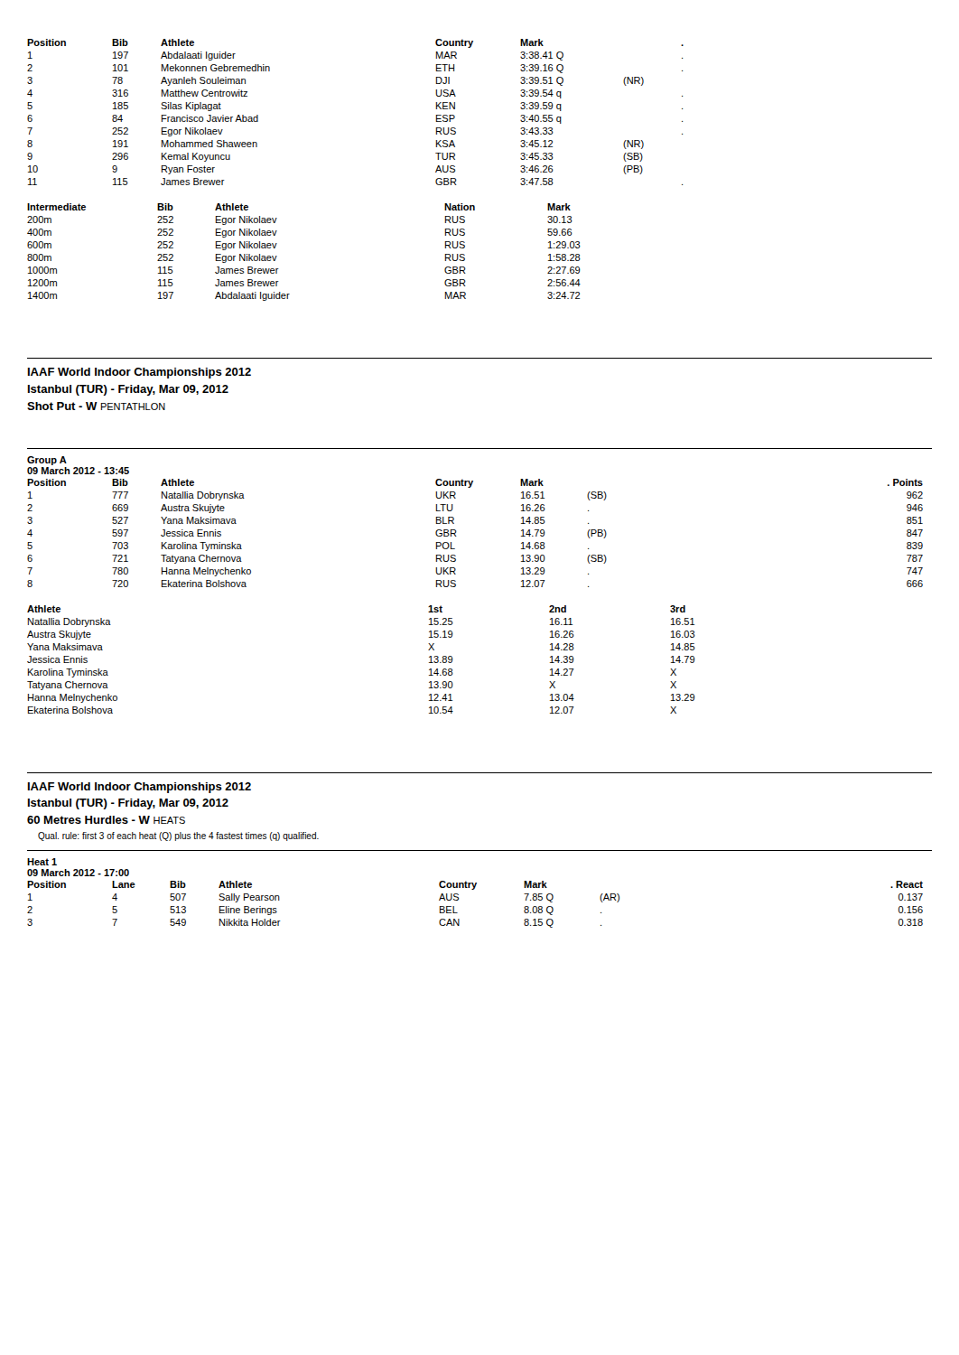| Position | Bib | Athlete | Country | Mark | | . |
| --- | --- | --- | --- | --- | --- | --- |
| 1 | 197 | Abdalaati Iguider | MAR | 3:38.41 Q | | . |
| 2 | 101 | Mekonnen Gebremedhin | ETH | 3:39.16 Q | | . |
| 3 | 78 | Ayanleh Souleiman | DJI | 3:39.51 Q | (NR) | |
| 4 | 316 | Matthew Centrowitz | USA | 3:39.54 q | | . |
| 5 | 185 | Silas Kiplagat | KEN | 3:39.59 q | | . |
| 6 | 84 | Francisco Javier Abad | ESP | 3:40.55 q | | . |
| 7 | 252 | Egor Nikolaev | RUS | 3:43.33 | | . |
| 8 | 191 | Mohammed Shaween | KSA | 3:45.12 | (NR) | |
| 9 | 296 | Kemal Koyuncu | TUR | 3:45.33 | (SB) | |
| 10 | 9 | Ryan Foster | AUS | 3:46.26 | (PB) | |
| 11 | 115 | James Brewer | GBR | 3:47.58 | | . |
| Intermediate | Bib | Athlete | Nation | Mark |
| --- | --- | --- | --- | --- |
| 200m | 252 | Egor Nikolaev | RUS | 30.13 |
| 400m | 252 | Egor Nikolaev | RUS | 59.66 |
| 600m | 252 | Egor Nikolaev | RUS | 1:29.03 |
| 800m | 252 | Egor Nikolaev | RUS | 1:58.28 |
| 1000m | 115 | James Brewer | GBR | 2:27.69 |
| 1200m | 115 | James Brewer | GBR | 2:56.44 |
| 1400m | 197 | Abdalaati Iguider | MAR | 3:24.72 |
IAAF World Indoor Championships 2012
Istanbul (TUR) - Friday, Mar 09, 2012
Shot Put - W PENTATHLON
Group A
09 March 2012 - 13:45
| Position | Bib | Athlete | Country | Mark | | . Points |
| --- | --- | --- | --- | --- | --- | --- |
| 1 | 777 | Natallia Dobrynska | UKR | 16.51 | (SB) | 962 |
| 2 | 669 | Austra Skujyte | LTU | 16.26 | . | 946 |
| 3 | 527 | Yana Maksimava | BLR | 14.85 | . | 851 |
| 4 | 597 | Jessica Ennis | GBR | 14.79 | (PB) | 847 |
| 5 | 703 | Karolina Tyminska | POL | 14.68 | . | 839 |
| 6 | 721 | Tatyana Chernova | RUS | 13.90 | (SB) | 787 |
| 7 | 780 | Hanna Melnychenko | UKR | 13.29 | . | 747 |
| 8 | 720 | Ekaterina Bolshova | RUS | 12.07 | . | 666 |
| Athlete | 1st | 2nd | 3rd |
| --- | --- | --- | --- |
| Natallia Dobrynska | 15.25 | 16.11 | 16.51 |
| Austra Skujyte | 15.19 | 16.26 | 16.03 |
| Yana Maksimava | X | 14.28 | 14.85 |
| Jessica Ennis | 13.89 | 14.39 | 14.79 |
| Karolina Tyminska | 14.68 | 14.27 | X |
| Tatyana Chernova | 13.90 | X | X |
| Hanna Melnychenko | 12.41 | 13.04 | 13.29 |
| Ekaterina Bolshova | 10.54 | 12.07 | X |
IAAF World Indoor Championships 2012
Istanbul (TUR) - Friday, Mar 09, 2012
60 Metres Hurdles - W HEATS
Qual. rule: first 3 of each heat (Q) plus the 4 fastest times (q) qualified.
Heat 1
09 March 2012 - 17:00
| Position | Lane | Bib | Athlete | Country | Mark | | . React |
| --- | --- | --- | --- | --- | --- | --- | --- |
| 1 | 4 | 507 | Sally Pearson | AUS | 7.85 Q | (AR) | 0.137 |
| 2 | 5 | 513 | Eline Berings | BEL | 8.08 Q | . | 0.156 |
| 3 | 7 | 549 | Nikkita Holder | CAN | 8.15 Q | . | 0.318 |